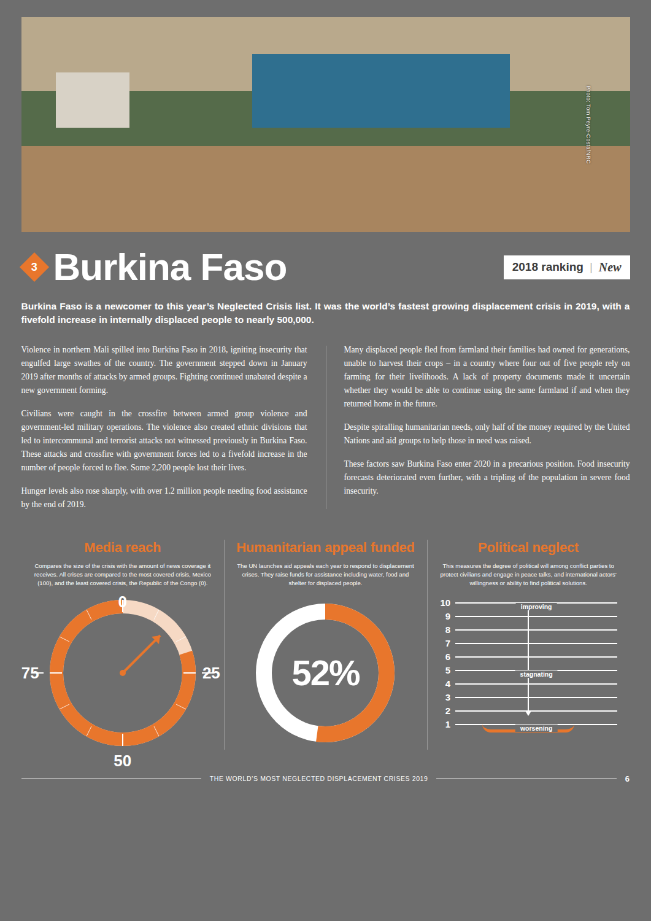Photo: Tom Peyre-Costa/NRC
3
Burkina Faso
2018 ranking|New
Burkina Faso is a newcomer to this year’s Neglected Crisis list. It was the world’s fastest growing displacement crisis in 2019, with a fivefold increase in internally displaced people to nearly 500,000.
Violence in northern Mali spilled into Burkina Faso in 2018, igniting insecurity that engulfed large swathes of the country. The government stepped down in January 2019 after months of attacks by armed groups. Fighting continued unabated despite a new government forming.
Civilians were caught in the crossfire between armed group violence and government-led military operations. The violence also created ethnic divisions that led to intercommunal and terrorist attacks not witnessed previously in Burkina Faso. These attacks and crossfire with government forces led to a fivefold increase in the number of people forced to flee. Some 2,200 people lost their lives.
Hunger levels also rose sharply, with over 1.2 million people needing food assistance by the end of 2019.
Many displaced people fled from farmland their families had owned for generations, unable to harvest their crops – in a country where four out of five people rely on farming for their livelihoods. A lack of property documents made it uncertain whether they would be able to continue using the same farmland if and when they returned home in the future.
Despite spiralling humanitarian needs, only half of the money required by the United Nations and aid groups to help those in need was raised.
These factors saw Burkina Faso enter 2020 in a precarious position. Food insecurity forecasts deteriorated even further, with a tripling of the population in severe food insecurity.
Media reach
Compares the size of the crisis with the amount of news coverage it receives. All crises are compared to the most covered crisis, Mexico (100), and the least covered crisis, the Republic of the Congo (0).
0 25 50 75
Humanitarian appeal funded
The UN launches aid appeals each year to respond to displacement crises. They raise funds for assistance including water, food and shelter for displaced people.
52%
Political neglect
This measures the degree of political will among conflict parties to protect civilians and engage in peace talks, and international actors’ willingness or ability to find political solutions.
| 10 | improving |
| 9 | |
| 8 | |
| 7 | |
| 6 | |
| 5 | stagnating |
| 4 | |
| 3 | |
| 2 | |
| 1 | worsening |
THE WORLD’S MOST NEGLECTED DISPLACEMENT CRISES 2019 6